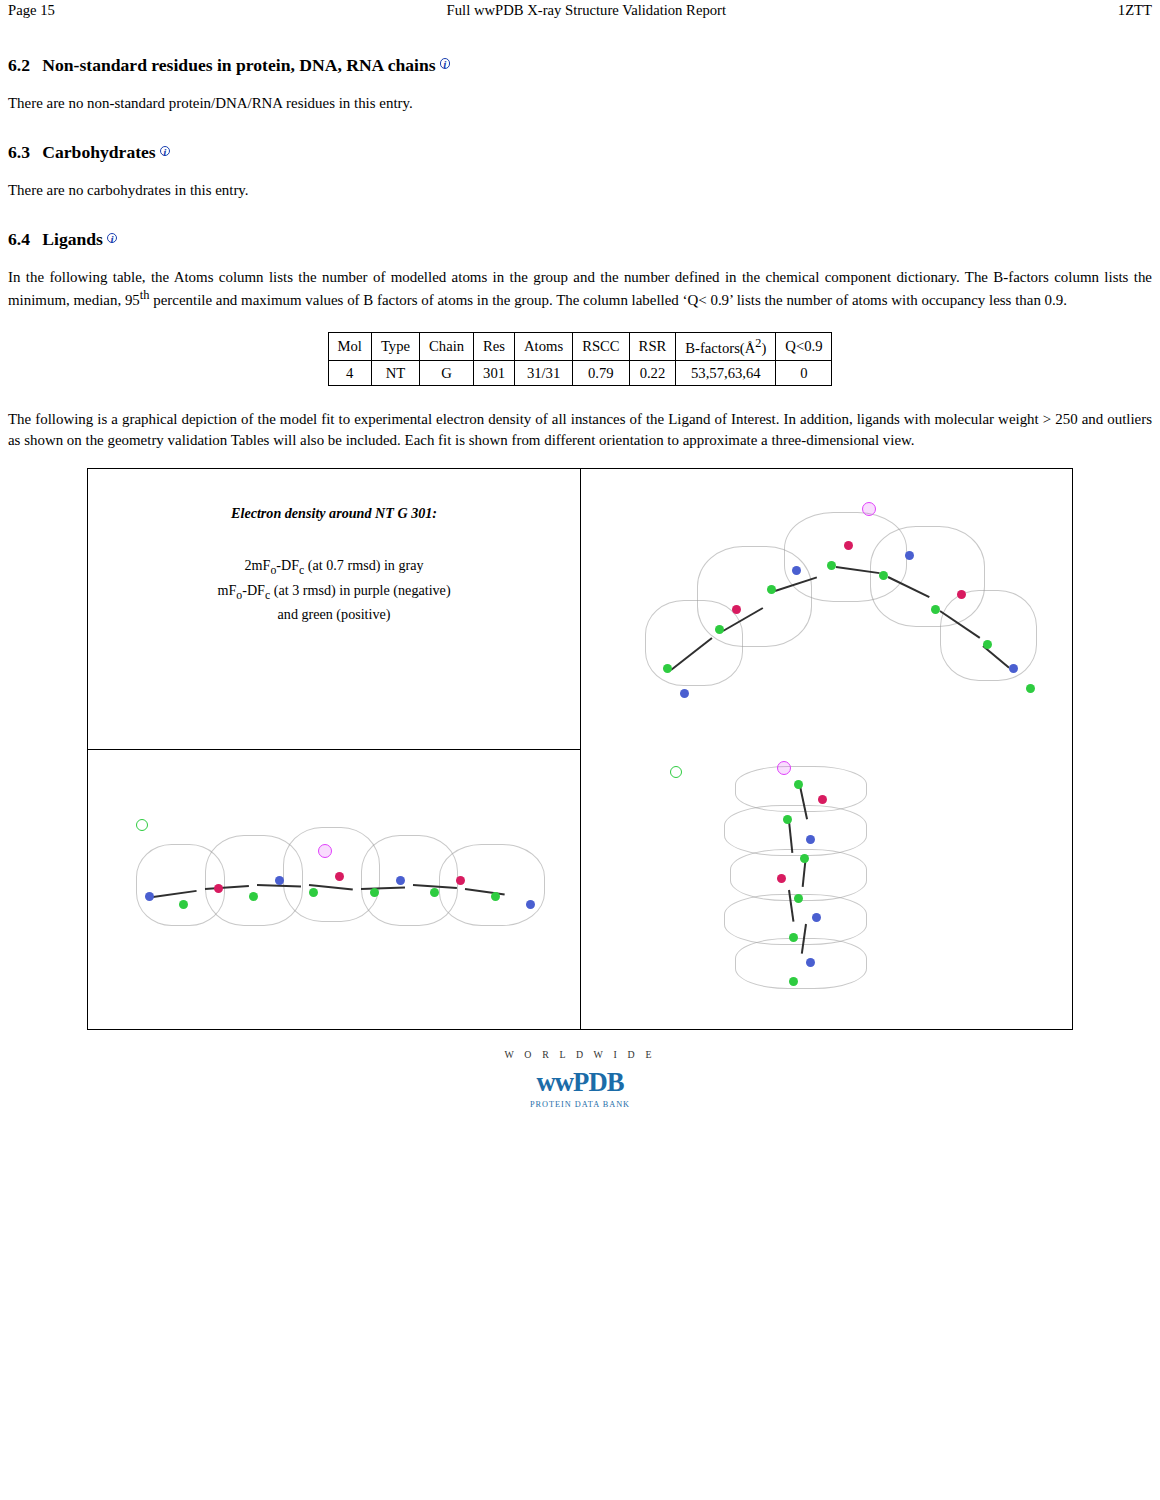Page 15 Full wwPDB X-ray Structure Validation Report 1ZTT
6.2 Non-standard residues in protein, DNA, RNA chainsi
There are no non-standard protein/DNA/RNA residues in this entry.
6.3 Carbohydratesi
There are no carbohydrates in this entry.
6.4 Ligandsi
In the following table, the Atoms column lists the number of modelled atoms in the group and the number defined in the chemical component dictionary. The B-factors column lists the minimum, median, 95th percentile and maximum values of B factors of atoms in the group. The column labelled ‘Q< 0.9’ lists the number of atoms with occupancy less than 0.9.
| Mol | Type | Chain | Res | Atoms | RSCC | RSR | B-factors(Å 2 ) | Q<0.9 |
| --- | --- | --- | --- | --- | --- | --- | --- | --- |
| 4 | NT | G | 301 | 31/31 | 0.79 | 0.22 | 53,57,63,64 | 0 |
The following is a graphical depiction of the model fit to experimental electron density of all instances of the Ligand of Interest. In addition, ligands with molecular weight > 250 and outliers as shown on the geometry validation Tables will also be included. Each fit is shown from different orientation to approximate a three-dimensional view.
Electron density around NT G 301: 2mFo-DFc (at 0.7 rmsd) in gray mFo-DFc (at 3 rmsd) in purple (negative) and green (positive)
W O R L D W I D E
ww PDB
PROTEIN DATA BANK